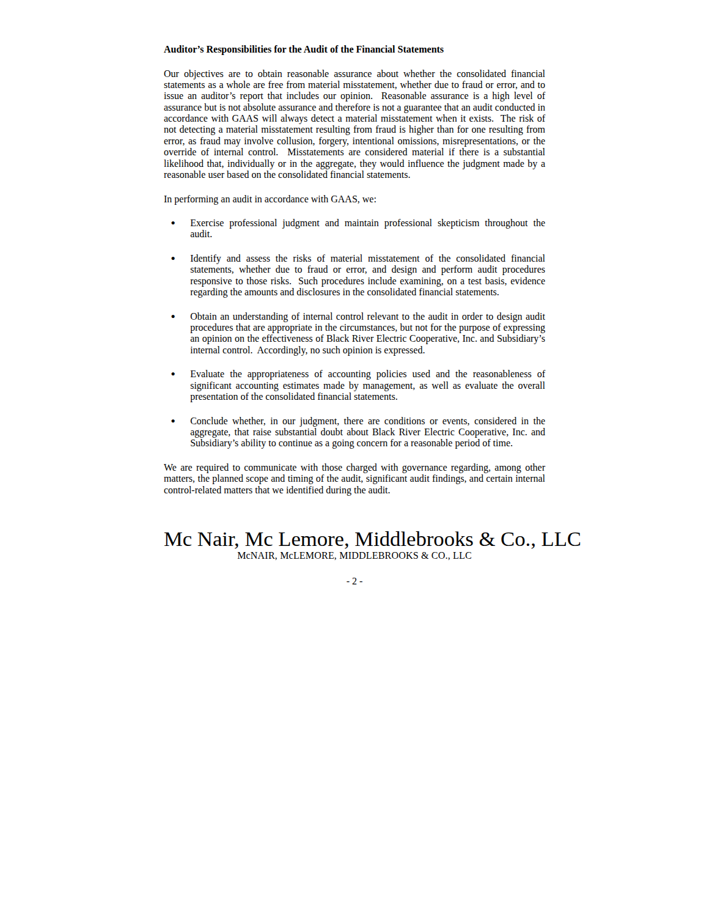Auditor’s Responsibilities for the Audit of the Financial Statements
Our objectives are to obtain reasonable assurance about whether the consolidated financial statements as a whole are free from material misstatement, whether due to fraud or error, and to issue an auditor’s report that includes our opinion. Reasonable assurance is a high level of assurance but is not absolute assurance and therefore is not a guarantee that an audit conducted in accordance with GAAS will always detect a material misstatement when it exists. The risk of not detecting a material misstatement resulting from fraud is higher than for one resulting from error, as fraud may involve collusion, forgery, intentional omissions, misrepresentations, or the override of internal control. Misstatements are considered material if there is a substantial likelihood that, individually or in the aggregate, they would influence the judgment made by a reasonable user based on the consolidated financial statements.
In performing an audit in accordance with GAAS, we:
Exercise professional judgment and maintain professional skepticism throughout the audit.
Identify and assess the risks of material misstatement of the consolidated financial statements, whether due to fraud or error, and design and perform audit procedures responsive to those risks. Such procedures include examining, on a test basis, evidence regarding the amounts and disclosures in the consolidated financial statements.
Obtain an understanding of internal control relevant to the audit in order to design audit procedures that are appropriate in the circumstances, but not for the purpose of expressing an opinion on the effectiveness of Black River Electric Cooperative, Inc. and Subsidiary’s internal control. Accordingly, no such opinion is expressed.
Evaluate the appropriateness of accounting policies used and the reasonableness of significant accounting estimates made by management, as well as evaluate the overall presentation of the consolidated financial statements.
Conclude whether, in our judgment, there are conditions or events, considered in the aggregate, that raise substantial doubt about Black River Electric Cooperative, Inc. and Subsidiary’s ability to continue as a going concern for a reasonable period of time.
We are required to communicate with those charged with governance regarding, among other matters, the planned scope and timing of the audit, significant audit findings, and certain internal control-related matters that we identified during the audit.
Mc Nair, Mc Lemore, Middlebrooks & Co., LLC
McNAIR, McLEMORE, MIDDLEBROOKS & CO., LLC
- 2 -